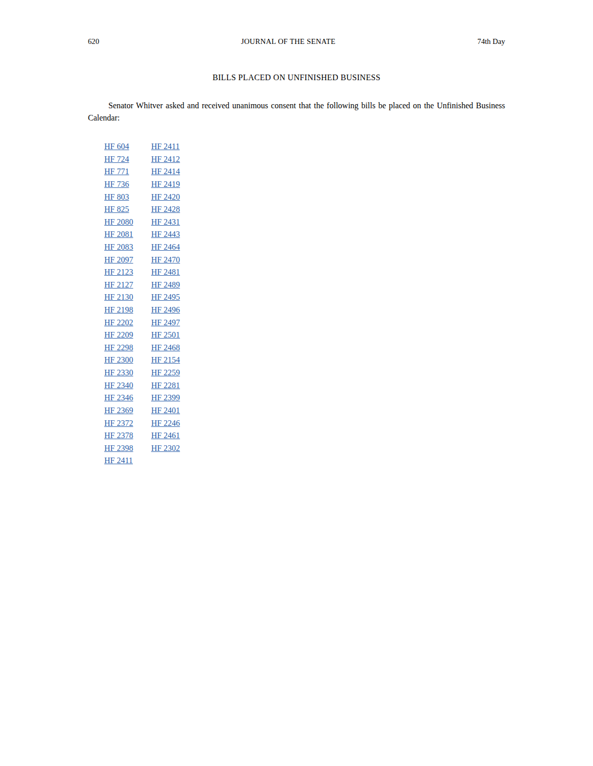620 JOURNAL OF THE SENATE 74th Day
BILLS PLACED ON UNFINISHED BUSINESS
Senator Whitver asked and received unanimous consent that the following bills be placed on the Unfinished Business Calendar:
| HF 604 | HF 2411 |
| HF 724 | HF 2412 |
| HF 771 | HF 2414 |
| HF 736 | HF 2419 |
| HF 803 | HF 2420 |
| HF 825 | HF 2428 |
| HF 2080 | HF 2431 |
| HF 2081 | HF 2443 |
| HF 2083 | HF 2464 |
| HF 2097 | HF 2470 |
| HF 2123 | HF 2481 |
| HF 2127 | HF 2489 |
| HF 2130 | HF 2495 |
| HF 2198 | HF 2496 |
| HF 2202 | HF 2497 |
| HF 2209 | HF 2501 |
| HF 2298 | HF 2468 |
| HF 2300 | HF 2154 |
| HF 2330 | HF 2259 |
| HF 2340 | HF 2281 |
| HF 2346 | HF 2399 |
| HF 2369 | HF 2401 |
| HF 2372 | HF 2246 |
| HF 2378 | HF 2461 |
| HF 2398 | HF 2302 |
| HF 2411 | |